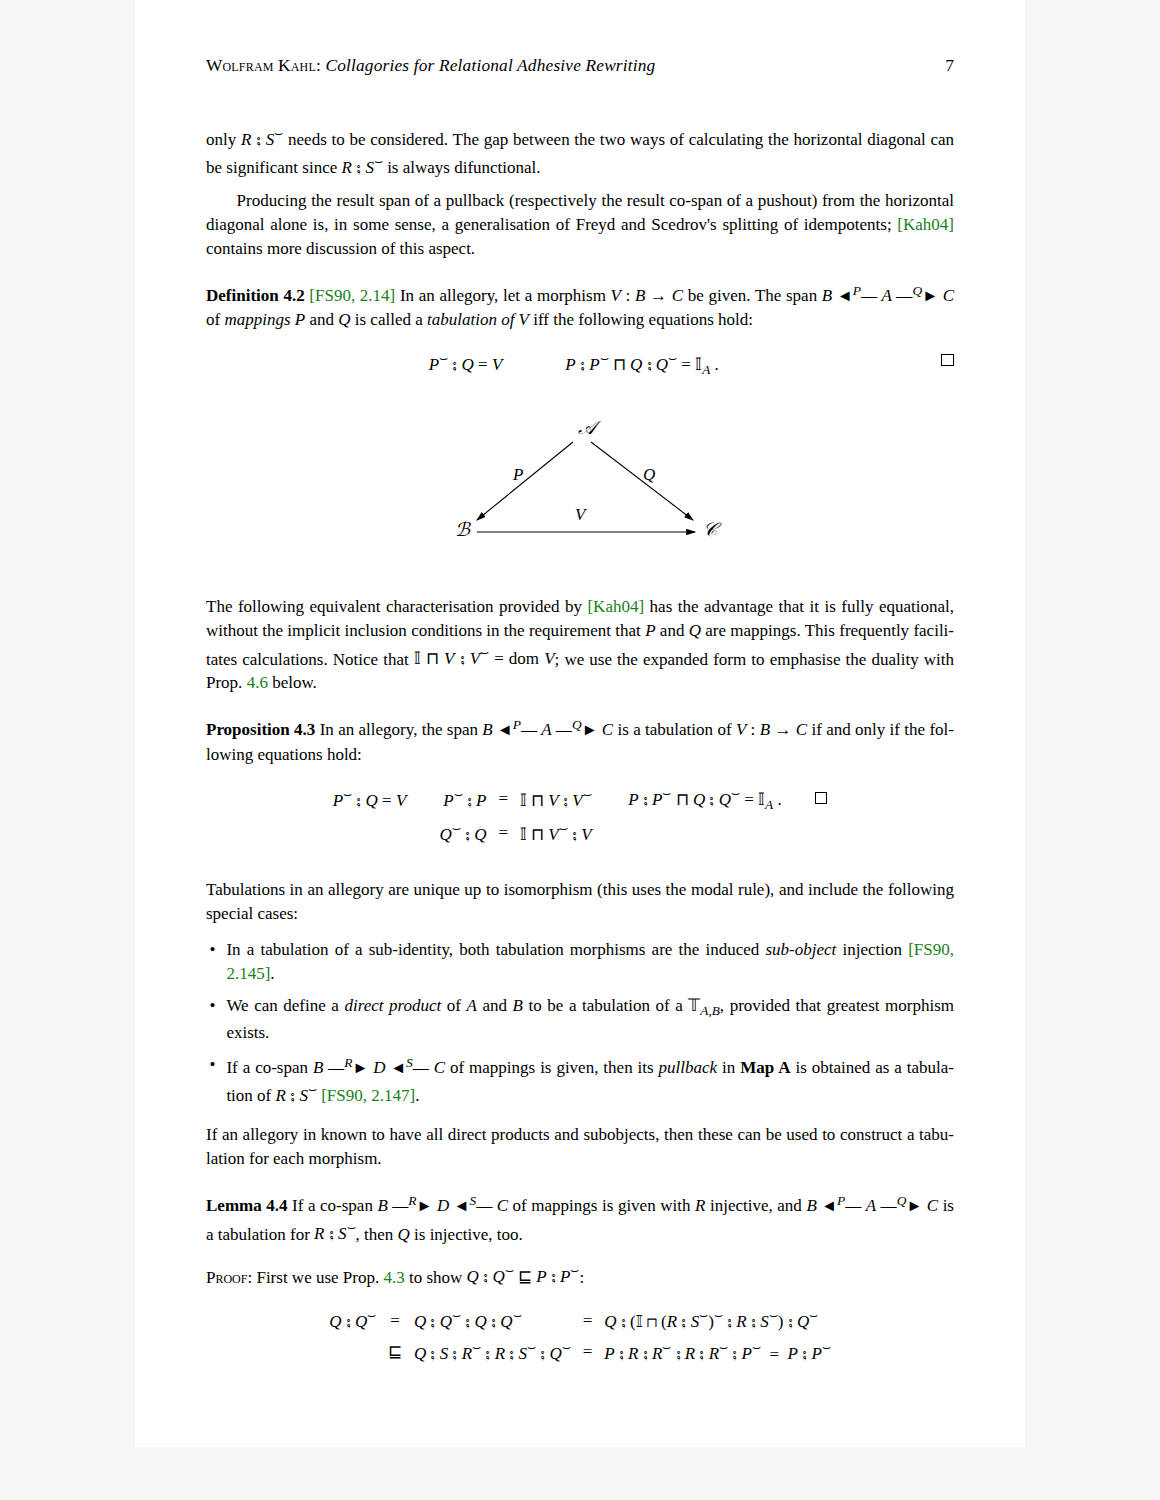Wolfram Kahl: Collagories for Relational Adhesive Rewriting
7
only R ⨟ S⌣ needs to be considered. The gap between the two ways of calculating the horizontal diagonal can be significant since R ⨟ S⌣ is always difunctional.
Producing the result span of a pullback (respectively the result co-span of a pushout) from the horizontal diagonal alone is, in some sense, a generalisation of Freyd and Scedrov's splitting of idempotents; [Kah04] contains more discussion of this aspect.
Definition 4.2 [FS90, 2.14] In an allegory, let a morphism V : B → C be given. The span B ◄P— A —Q► C of mappings P and Q is called a tabulation of V iff the following equations hold:
P⌣ ⨟ Q = V P ⨟ P⌣ ⊓ Q ⨟ Q⌣ = 𝕀A .
𝒜 ℬ 𝒞 P Q V
The following equivalent characterisation provided by [Kah04] has the advantage that it is fully equational, without the implicit inclusion conditions in the requirement that P and Q are mappings. This frequently facilitates calculations. Notice that 𝕀 ⊓ V ⨟ V⌣ = dom V; we use the expanded form to emphasise the duality with Prop. 4.6 below.
Proposition 4.3 In an allegory, the span B ◄P— A —Q► C is a tabulation of V : B → C if and only if the following equations hold:
| P ⌣ ⨟ Q = V | P ⌣ ⨟ P | = | 𝕀 ⊓ V ⨟ V ⌣ | P ⨟ P ⌣ ⊓ Q ⨟ Q ⌣ = 𝕀 A . | |
| | Q ⌣ ⨟ Q | = | 𝕀 ⊓ V ⌣ ⨟ V | | |
Tabulations in an allegory are unique up to isomorphism (this uses the modal rule), and include the following special cases:
In a tabulation of a sub-identity, both tabulation morphisms are the induced sub-object injection [FS90, 2.145].
We can define a direct product of A and B to be a tabulation of a 𝕋A,B, provided that greatest morphism exists.
If a co-span B —R► D ◄S— C of mappings is given, then its pullback in Map A is obtained as a tabulation of R ⨟ S⌣ [FS90, 2.147].
If an allegory in known to have all direct products and subobjects, then these can be used to construct a tabulation for each morphism.
Lemma 4.4 If a co-span B —R► D ◄S— C of mappings is given with R injective, and B ◄P— A —Q► C is a tabulation for R ⨟ S⌣, then Q is injective, too.
Proof: First we use Prop. 4.3 to show Q ⨟ Q⌣ ⊑ P ⨟ P⌣:
| Q ⨟ Q ⌣ | = | Q ⨟ Q ⌣ ⨟ Q ⨟ Q ⌣ | = | Q ⨟ (𝕀 ⊓ ( R ⨟ S ⌣ ) ⌣ ⨟ R ⨟ S ⌣ ) ⨟ Q ⌣ |
| | ⊑ | Q ⨟ S ⨟ R ⌣ ⨟ R ⨟ S ⌣ ⨟ Q ⌣ | = | P ⨟ R ⨟ R ⌣ ⨟ R ⨟ R ⌣ ⨟ P ⌣ = P ⨟ P ⌣ |